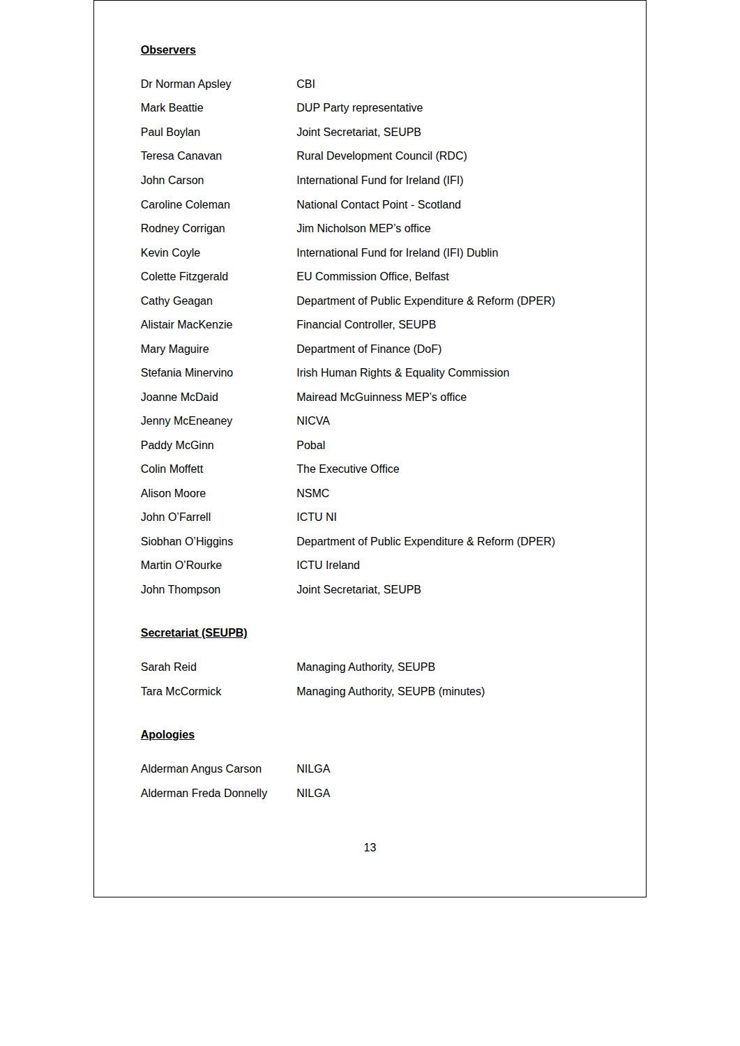Observers
| Dr Norman Apsley | CBI |
| Mark Beattie | DUP Party representative |
| Paul Boylan | Joint Secretariat, SEUPB |
| Teresa Canavan | Rural Development Council (RDC) |
| John Carson | International Fund for Ireland (IFI) |
| Caroline Coleman | National Contact Point - Scotland |
| Rodney Corrigan | Jim Nicholson MEP’s office |
| Kevin Coyle | International Fund for Ireland (IFI) Dublin |
| Colette Fitzgerald | EU Commission Office, Belfast |
| Cathy Geagan | Department of Public Expenditure & Reform (DPER) |
| Alistair MacKenzie | Financial Controller, SEUPB |
| Mary Maguire | Department of Finance (DoF) |
| Stefania Minervino | Irish Human Rights & Equality Commission |
| Joanne McDaid | Mairead McGuinness MEP’s office |
| Jenny McEneaney | NICVA |
| Paddy McGinn | Pobal |
| Colin Moffett | The Executive Office |
| Alison Moore | NSMC |
| John O’Farrell | ICTU NI |
| Siobhan O’Higgins | Department of Public Expenditure & Reform (DPER) |
| Martin O’Rourke | ICTU Ireland |
| John Thompson | Joint Secretariat, SEUPB |
Secretariat (SEUPB)
| Sarah Reid | Managing Authority, SEUPB |
| Tara McCormick | Managing Authority, SEUPB (minutes) |
Apologies
| Alderman Angus Carson | NILGA |
| Alderman Freda Donnelly | NILGA |
13